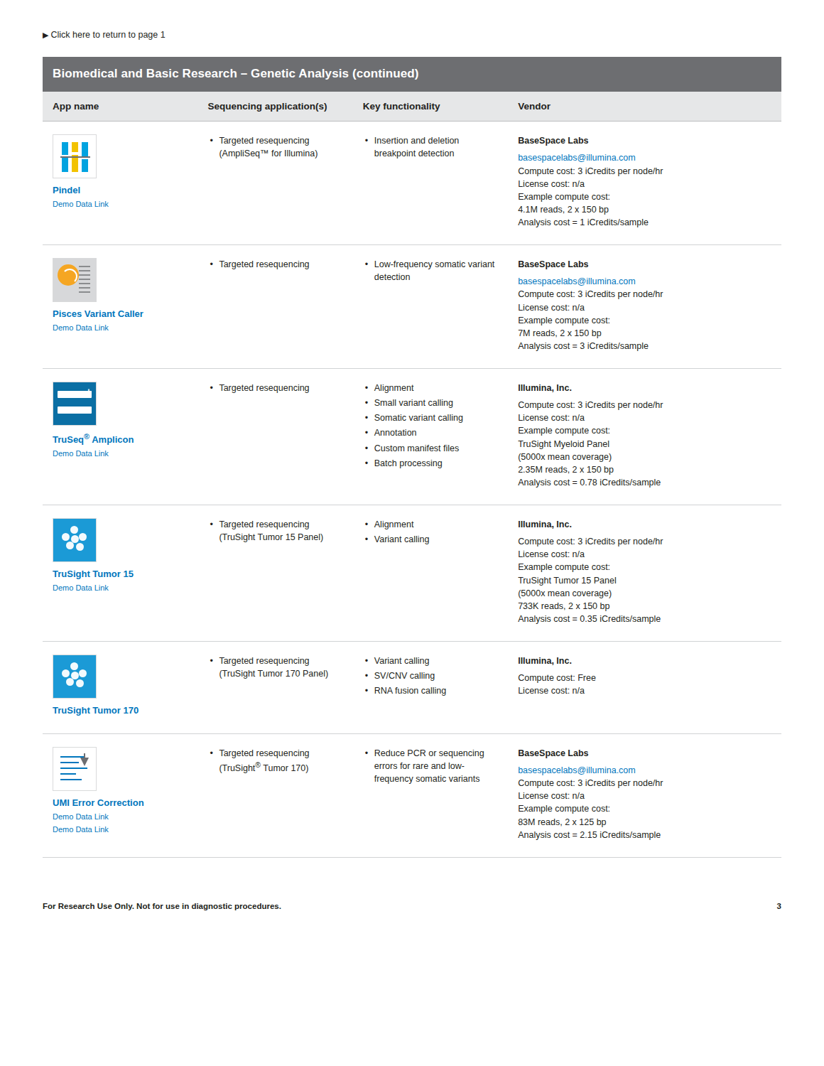▶ Click here to return to page 1
Biomedical and Basic Research – Genetic Analysis (continued)
| App name | Sequencing application(s) | Key functionality | Vendor |
| --- | --- | --- | --- |
| Pindel Demo Data Link | Targeted resequencing (AmpliSeq™ for Illumina) | Insertion and deletion breakpoint detection | BaseSpace Labs basespacelabs@illumina.com Compute cost: 3 iCredits per node/hr License cost: n/a Example compute cost: 4.1M reads, 2 x 150 bp Analysis cost = 1 iCredits/sample |
| Pisces Variant Caller Demo Data Link | Targeted resequencing | Low-frequency somatic variant detection | BaseSpace Labs basespacelabs@illumina.com Compute cost: 3 iCredits per node/hr License cost: n/a Example compute cost: 7M reads, 2 x 150 bp Analysis cost = 3 iCredits/sample |
| + TruSeq ® Amplicon Demo Data Link | Targeted resequencing | Alignment Small variant calling Somatic variant calling Annotation Custom manifest files Batch processing | Illumina, Inc. Compute cost: 3 iCredits per node/hr License cost: n/a Example compute cost: TruSight Myeloid Panel (5000x mean coverage) 2.35M reads, 2 x 150 bp Analysis cost = 0.78 iCredits/sample |
| TruSight Tumor 15 Demo Data Link | Targeted resequencing (TruSight Tumor 15 Panel) | Alignment Variant calling | Illumina, Inc. Compute cost: 3 iCredits per node/hr License cost: n/a Example compute cost: TruSight Tumor 15 Panel (5000x mean coverage) 733K reads, 2 x 150 bp Analysis cost = 0.35 iCredits/sample |
| TruSight Tumor 170 | Targeted resequencing (TruSight Tumor 170 Panel) | Variant calling SV/CNV calling RNA fusion calling | Illumina, Inc. Compute cost: Free License cost: n/a |
| UMI Error Correction Demo Data Link Demo Data Link | Targeted resequencing (TruSight ® Tumor 170) | Reduce PCR or sequencing errors for rare and low-frequency somatic variants | BaseSpace Labs basespacelabs@illumina.com Compute cost: 3 iCredits per node/hr License cost: n/a Example compute cost: 83M reads, 2 x 125 bp Analysis cost = 2.15 iCredits/sample |
For Research Use Only. Not for use in diagnostic procedures.
3